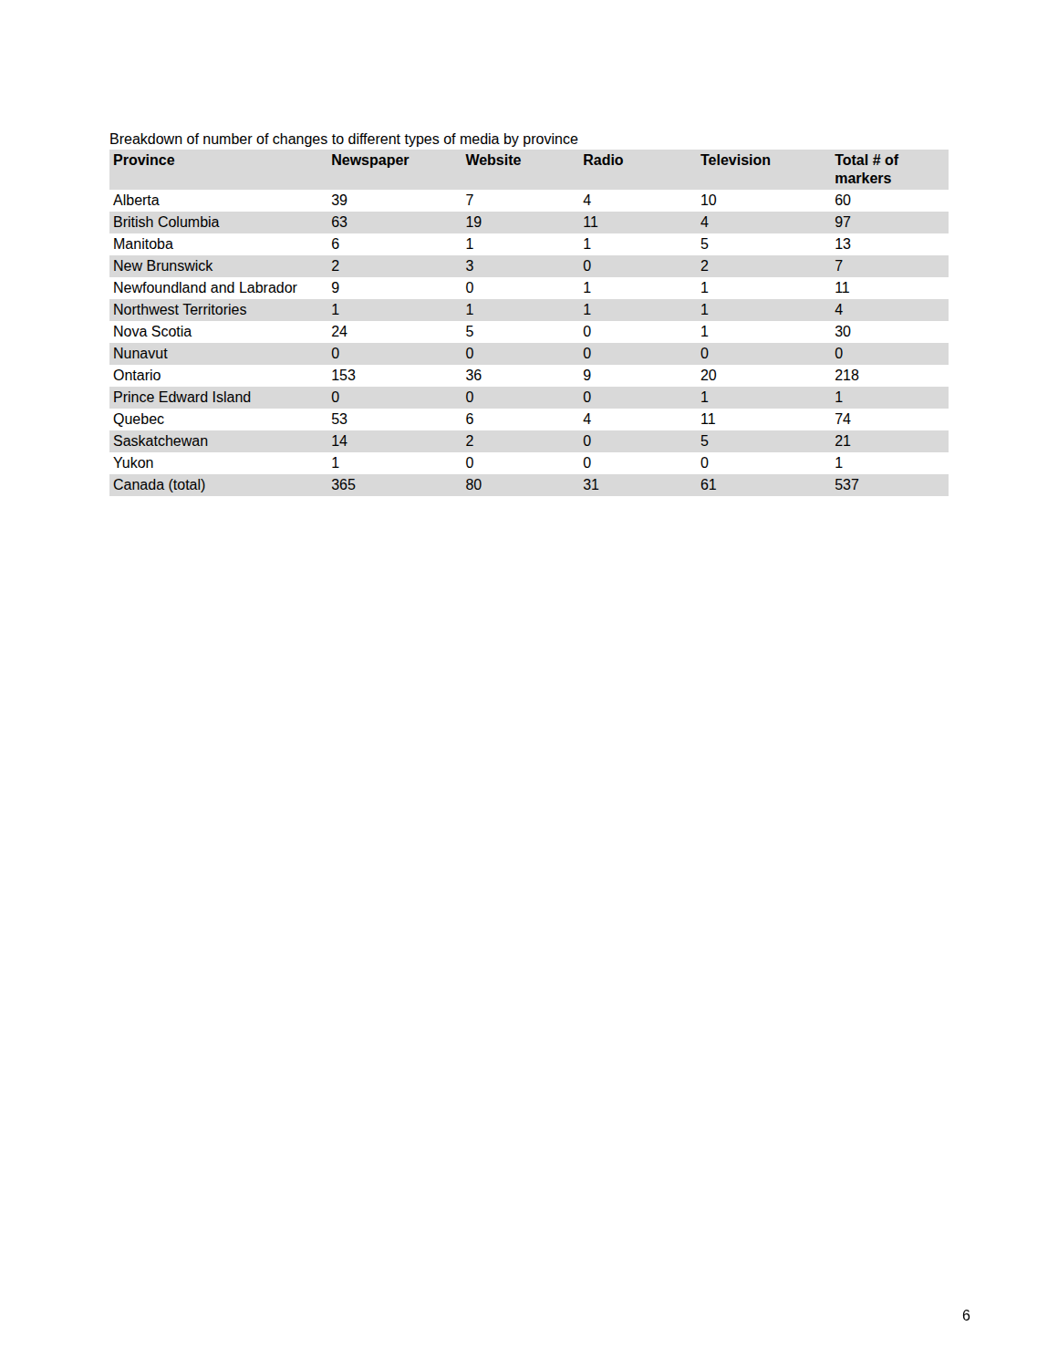Breakdown of number of changes to different types of media by province
| Province | Newspaper | Website | Radio | Television | Total # of markers |
| --- | --- | --- | --- | --- | --- |
| Alberta | 39 | 7 | 4 | 10 | 60 |
| British Columbia | 63 | 19 | 11 | 4 | 97 |
| Manitoba | 6 | 1 | 1 | 5 | 13 |
| New Brunswick | 2 | 3 | 0 | 2 | 7 |
| Newfoundland and Labrador | 9 | 0 | 1 | 1 | 11 |
| Northwest Territories | 1 | 1 | 1 | 1 | 4 |
| Nova Scotia | 24 | 5 | 0 | 1 | 30 |
| Nunavut | 0 | 0 | 0 | 0 | 0 |
| Ontario | 153 | 36 | 9 | 20 | 218 |
| Prince Edward Island | 0 | 0 | 0 | 1 | 1 |
| Quebec | 53 | 6 | 4 | 11 | 74 |
| Saskatchewan | 14 | 2 | 0 | 5 | 21 |
| Yukon | 1 | 0 | 0 | 0 | 1 |
| Canada (total) | 365 | 80 | 31 | 61 | 537 |
6